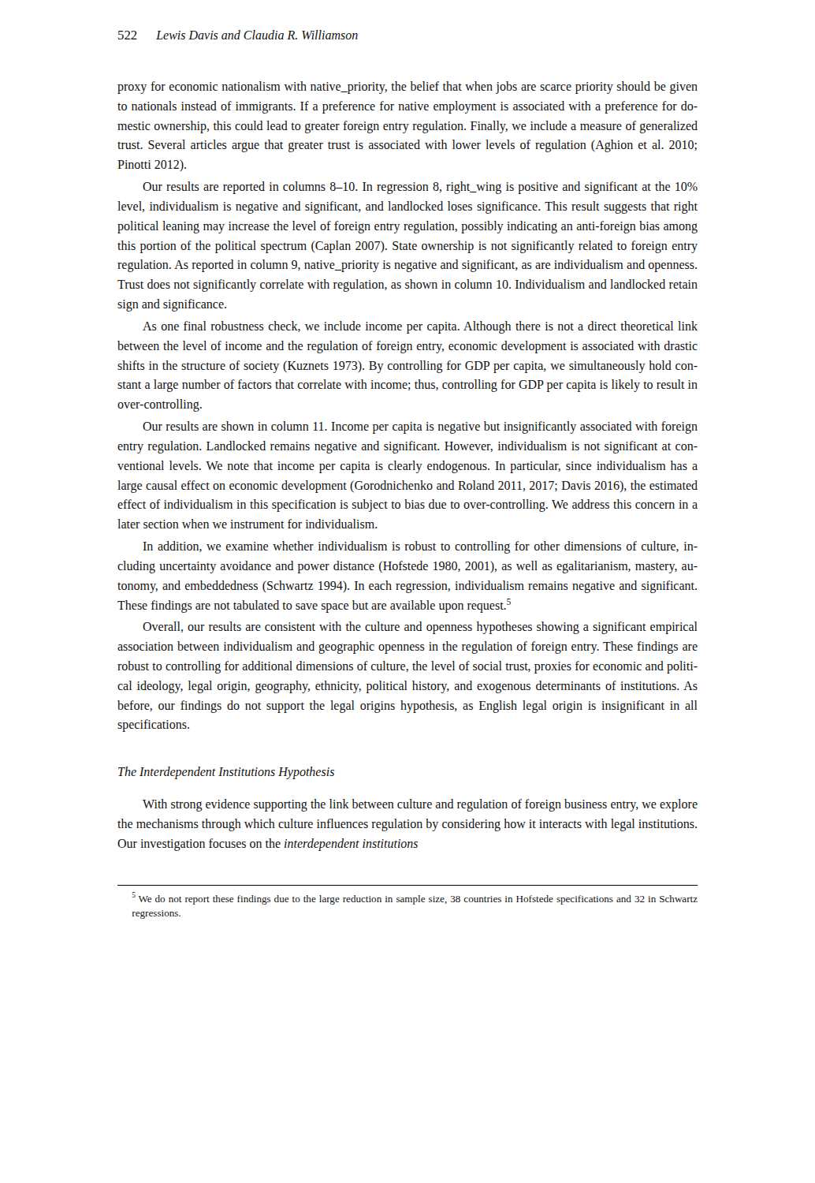522 Lewis Davis and Claudia R. Williamson
proxy for economic nationalism with native_priority, the belief that when jobs are scarce priority should be given to nationals instead of immigrants. If a preference for native employment is associated with a preference for domestic ownership, this could lead to greater foreign entry regulation. Finally, we include a measure of generalized trust. Several articles argue that greater trust is associated with lower levels of regulation (Aghion et al. 2010; Pinotti 2012).
Our results are reported in columns 8–10. In regression 8, right_wing is positive and significant at the 10% level, individualism is negative and significant, and landlocked loses significance. This result suggests that right political leaning may increase the level of foreign entry regulation, possibly indicating an anti-foreign bias among this portion of the political spectrum (Caplan 2007). State ownership is not significantly related to foreign entry regulation. As reported in column 9, native_priority is negative and significant, as are individualism and openness. Trust does not significantly correlate with regulation, as shown in column 10. Individualism and landlocked retain sign and significance.
As one final robustness check, we include income per capita. Although there is not a direct theoretical link between the level of income and the regulation of foreign entry, economic development is associated with drastic shifts in the structure of society (Kuznets 1973). By controlling for GDP per capita, we simultaneously hold constant a large number of factors that correlate with income; thus, controlling for GDP per capita is likely to result in over-controlling.
Our results are shown in column 11. Income per capita is negative but insignificantly associated with foreign entry regulation. Landlocked remains negative and significant. However, individualism is not significant at conventional levels. We note that income per capita is clearly endogenous. In particular, since individualism has a large causal effect on economic development (Gorodnichenko and Roland 2011, 2017; Davis 2016), the estimated effect of individualism in this specification is subject to bias due to over-controlling. We address this concern in a later section when we instrument for individualism.
In addition, we examine whether individualism is robust to controlling for other dimensions of culture, including uncertainty avoidance and power distance (Hofstede 1980, 2001), as well as egalitarianism, mastery, autonomy, and embeddedness (Schwartz 1994). In each regression, individualism remains negative and significant. These findings are not tabulated to save space but are available upon request.5
Overall, our results are consistent with the culture and openness hypotheses showing a significant empirical association between individualism and geographic openness in the regulation of foreign entry. These findings are robust to controlling for additional dimensions of culture, the level of social trust, proxies for economic and political ideology, legal origin, geography, ethnicity, political history, and exogenous determinants of institutions. As before, our findings do not support the legal origins hypothesis, as English legal origin is insignificant in all specifications.
The Interdependent Institutions Hypothesis
With strong evidence supporting the link between culture and regulation of foreign business entry, we explore the mechanisms through which culture influences regulation by considering how it interacts with legal institutions. Our investigation focuses on the interdependent institutions
5We do not report these findings due to the large reduction in sample size, 38 countries in Hofstede specifications and 32 in Schwartz regressions.